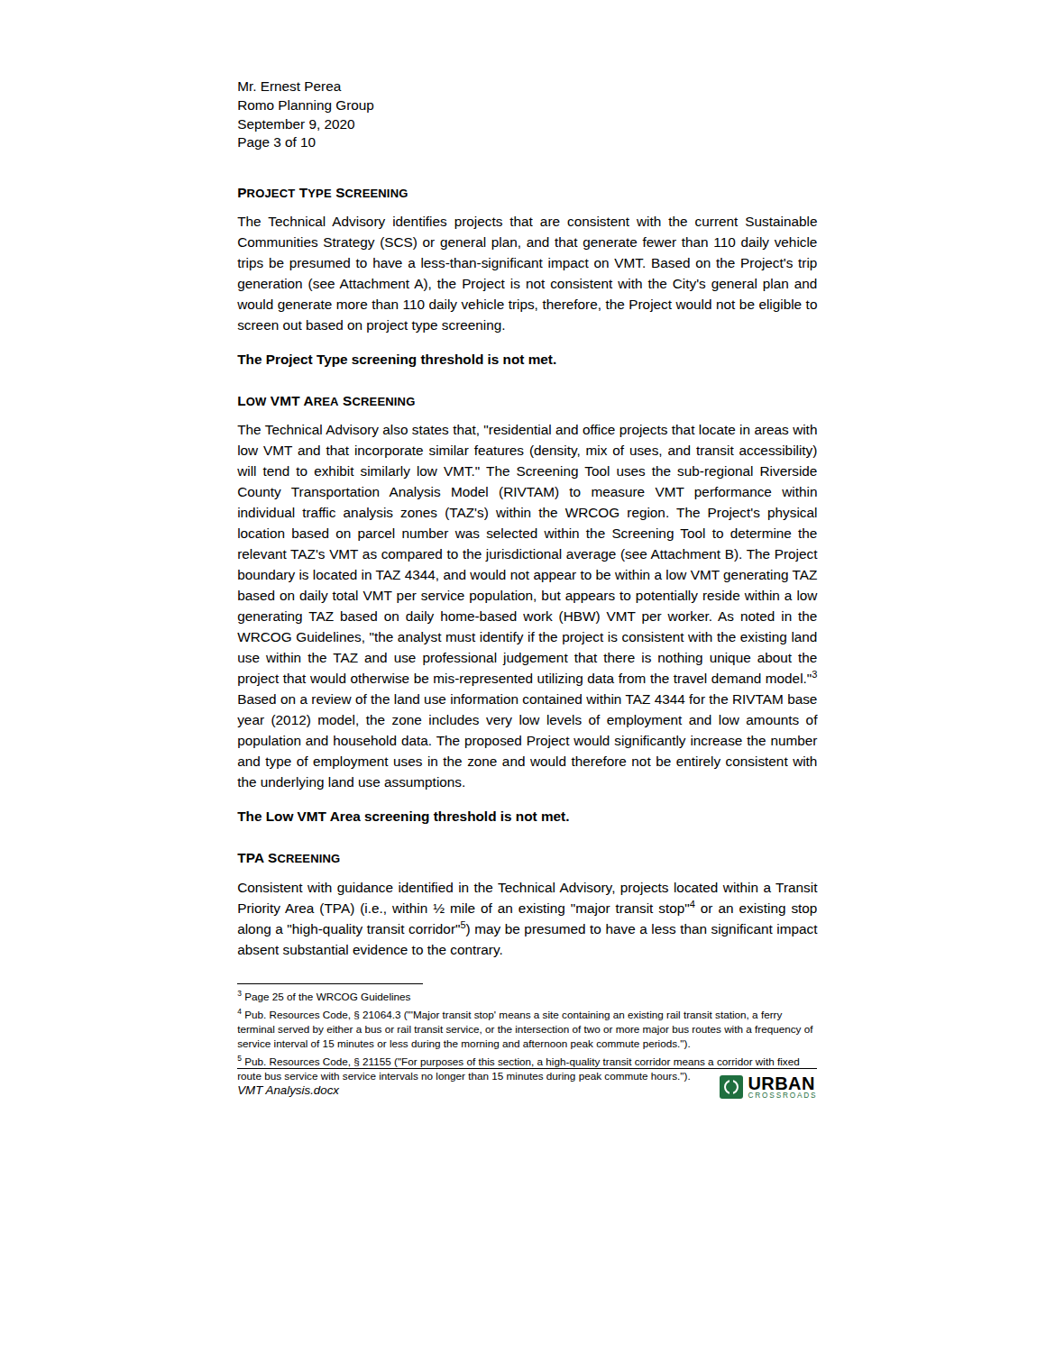Mr. Ernest Perea
Romo Planning Group
September 9, 2020
Page 3 of 10
PROJECT TYPE SCREENING
The Technical Advisory identifies projects that are consistent with the current Sustainable Communities Strategy (SCS) or general plan, and that generate fewer than 110 daily vehicle trips be presumed to have a less-than-significant impact on VMT. Based on the Project's trip generation (see Attachment A), the Project is not consistent with the City's general plan and would generate more than 110 daily vehicle trips, therefore, the Project would not be eligible to screen out based on project type screening.
The Project Type screening threshold is not met.
LOW VMT AREA SCREENING
The Technical Advisory also states that, "residential and office projects that locate in areas with low VMT and that incorporate similar features (density, mix of uses, and transit accessibility) will tend to exhibit similarly low VMT." The Screening Tool uses the sub-regional Riverside County Transportation Analysis Model (RIVTAM) to measure VMT performance within individual traffic analysis zones (TAZ's) within the WRCOG region. The Project's physical location based on parcel number was selected within the Screening Tool to determine the relevant TAZ's VMT as compared to the jurisdictional average (see Attachment B). The Project boundary is located in TAZ 4344, and would not appear to be within a low VMT generating TAZ based on daily total VMT per service population, but appears to potentially reside within a low generating TAZ based on daily home-based work (HBW) VMT per worker. As noted in the WRCOG Guidelines, "the analyst must identify if the project is consistent with the existing land use within the TAZ and use professional judgement that there is nothing unique about the project that would otherwise be mis-represented utilizing data from the travel demand model."3 Based on a review of the land use information contained within TAZ 4344 for the RIVTAM base year (2012) model, the zone includes very low levels of employment and low amounts of population and household data. The proposed Project would significantly increase the number and type of employment uses in the zone and would therefore not be entirely consistent with the underlying land use assumptions.
The Low VMT Area screening threshold is not met.
TPA SCREENING
Consistent with guidance identified in the Technical Advisory, projects located within a Transit Priority Area (TPA) (i.e., within ½ mile of an existing "major transit stop"4 or an existing stop along a "high-quality transit corridor"5) may be presumed to have a less than significant impact absent substantial evidence to the contrary.
3 Page 25 of the WRCOG Guidelines
4 Pub. Resources Code, § 21064.3 ("'Major transit stop' means a site containing an existing rail transit station, a ferry terminal served by either a bus or rail transit service, or the intersection of two or more major bus routes with a frequency of service interval of 15 minutes or less during the morning and afternoon peak commute periods.").
5 Pub. Resources Code, § 21155 ("For purposes of this section, a high-quality transit corridor means a corridor with fixed route bus service with service intervals no longer than 15 minutes during peak commute hours.").
VMT Analysis.docx URBAN CROSSROADS